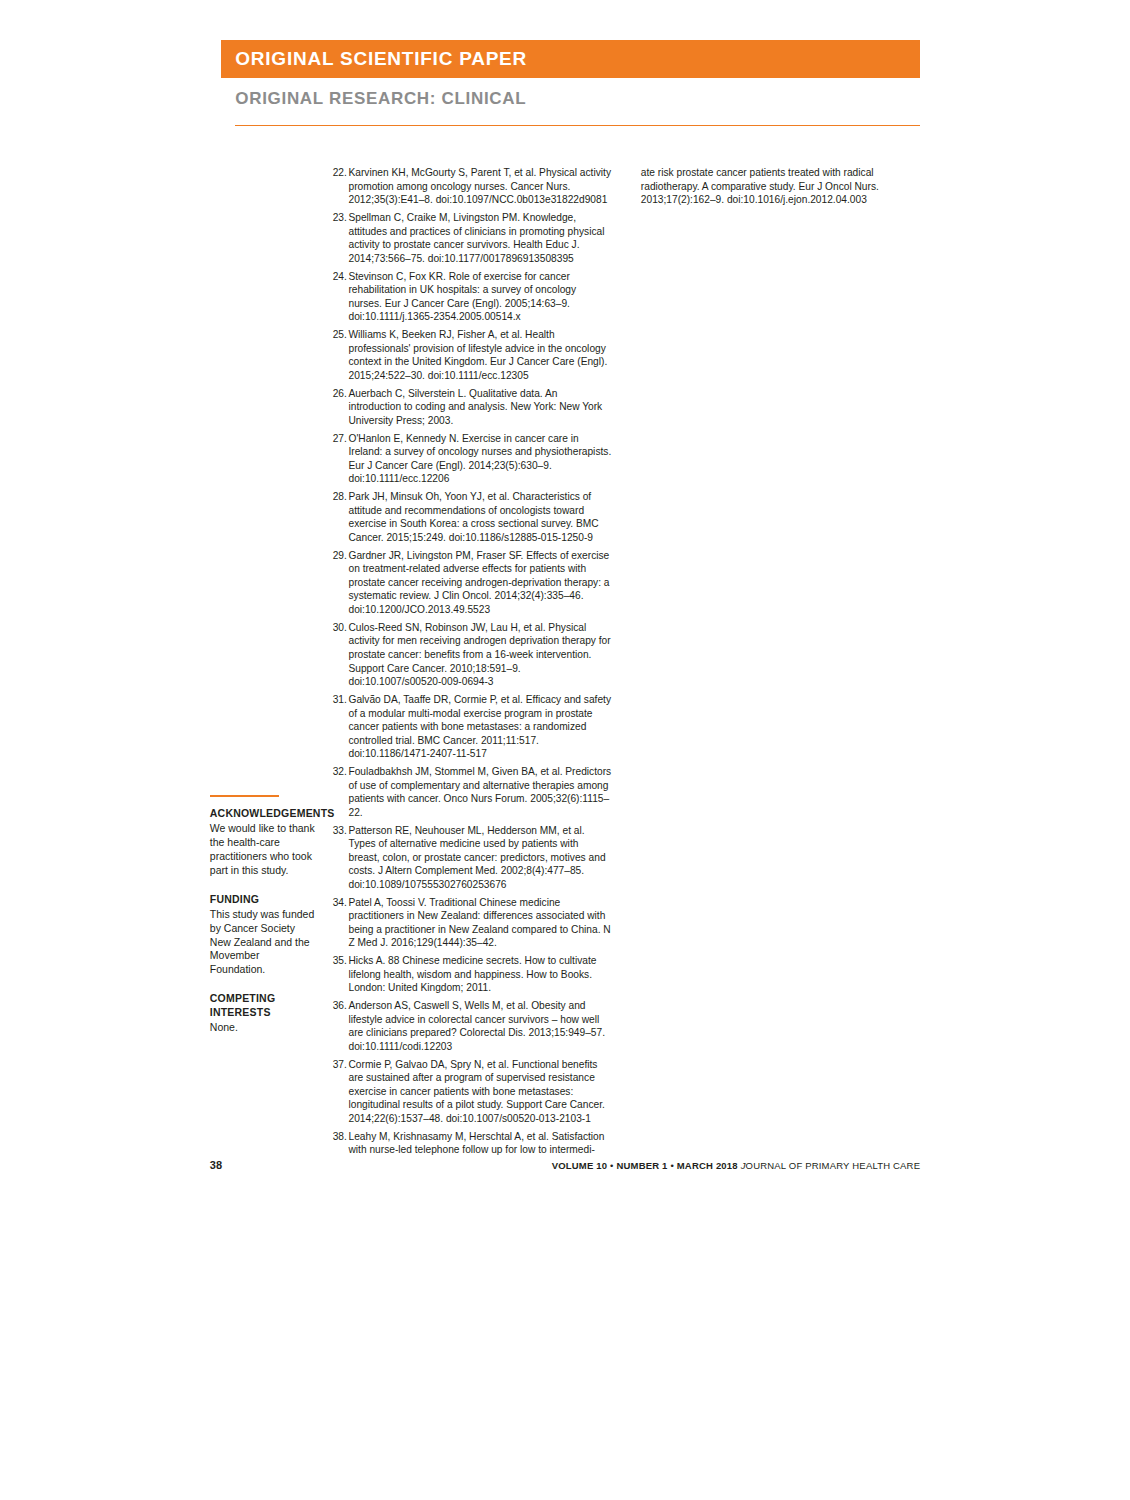Original Scientific Paper
Original Research: Clinical
Acknowledgements
We would like to thank the health-care practitioners who took part in this study.
Funding
This study was funded by Cancer Society New Zealand and the Movember Foundation.
Competing interests
None.
Karvinen KH, McGourty S, Parent T, et al. Physical activity promotion among oncology nurses. Cancer Nurs. 2012;35(3):E41–8. doi:10.1097/NCC.0b013e31822d9081
Spellman C, Craike M, Livingston PM. Knowledge, attitudes and practices of clinicians in promoting physical activity to prostate cancer survivors. Health Educ J. 2014;73:566–75. doi:10.1177/0017896913508395
Stevinson C, Fox KR. Role of exercise for cancer rehabilitation in UK hospitals: a survey of oncology nurses. Eur J Cancer Care (Engl). 2005;14:63–9. doi:10.1111/j.1365-2354.2005.00514.x
Williams K, Beeken RJ, Fisher A, et al. Health professionals' provision of lifestyle advice in the oncology context in the United Kingdom. Eur J Cancer Care (Engl). 2015;24:522–30. doi:10.1111/ecc.12305
Auerbach C, Silverstein L. Qualitative data. An introduction to coding and analysis. New York: New York University Press; 2003.
O'Hanlon E, Kennedy N. Exercise in cancer care in Ireland: a survey of oncology nurses and physiotherapists. Eur J Cancer Care (Engl). 2014;23(5):630–9. doi:10.1111/ecc.12206
Park JH, Minsuk Oh, Yoon YJ, et al. Characteristics of attitude and recommendations of oncologists toward exercise in South Korea: a cross sectional survey. BMC Cancer. 2015;15:249. doi:10.1186/s12885-015-1250-9
Gardner JR, Livingston PM, Fraser SF. Effects of exercise on treatment-related adverse effects for patients with prostate cancer receiving androgen-deprivation therapy: a systematic review. J Clin Oncol. 2014;32(4):335–46. doi:10.1200/JCO.2013.49.5523
Culos-Reed SN, Robinson JW, Lau H, et al. Physical activity for men receiving androgen deprivation therapy for prostate cancer: benefits from a 16-week intervention. Support Care Cancer. 2010;18:591–9. doi:10.1007/s00520-009-0694-3
Galvão DA, Taaffe DR, Cormie P, et al. Efficacy and safety of a modular multi-modal exercise program in prostate cancer patients with bone metastases: a randomized controlled trial. BMC Cancer. 2011;11:517. doi:10.1186/1471-2407-11-517
Fouladbakhsh JM, Stommel M, Given BA, et al. Predictors of use of complementary and alternative therapies among patients with cancer. Onco Nurs Forum. 2005;32(6):1115–22.
Patterson RE, Neuhouser ML, Hedderson MM, et al. Types of alternative medicine used by patients with breast, colon, or prostate cancer: predictors, motives and costs. J Altern Complement Med. 2002;8(4):477–85. doi:10.1089/107555302760253676
Patel A, Toossi V. Traditional Chinese medicine practitioners in New Zealand: differences associated with being a practitioner in New Zealand compared to China. N Z Med J. 2016;129(1444):35–42.
Hicks A. 88 Chinese medicine secrets. How to cultivate lifelong health, wisdom and happiness. How to Books. London: United Kingdom; 2011.
Anderson AS, Caswell S, Wells M, et al. Obesity and lifestyle advice in colorectal cancer survivors – how well are clinicians prepared? Colorectal Dis. 2013;15:949–57. doi:10.1111/codi.12203
Cormie P, Galvao DA, Spry N, et al. Functional benefits are sustained after a program of supervised resistance exercise in cancer patients with bone metastases: longitudinal results of a pilot study. Support Care Cancer. 2014;22(6):1537–48. doi:10.1007/s00520-013-2103-1
Leahy M, Krishnasamy M, Herschtal A, et al. Satisfaction with nurse-led telephone follow up for low to intermedi-
ate risk prostate cancer patients treated with radical radiotherapy. A comparative study. Eur J Oncol Nurs. 2013;17(2):162–9. doi:10.1016/j.ejon.2012.04.003
38
VOLUME 10 • NUMBER 1 • MARCH 2018 JOURNAL OF PRIMARY HEALTH CARE